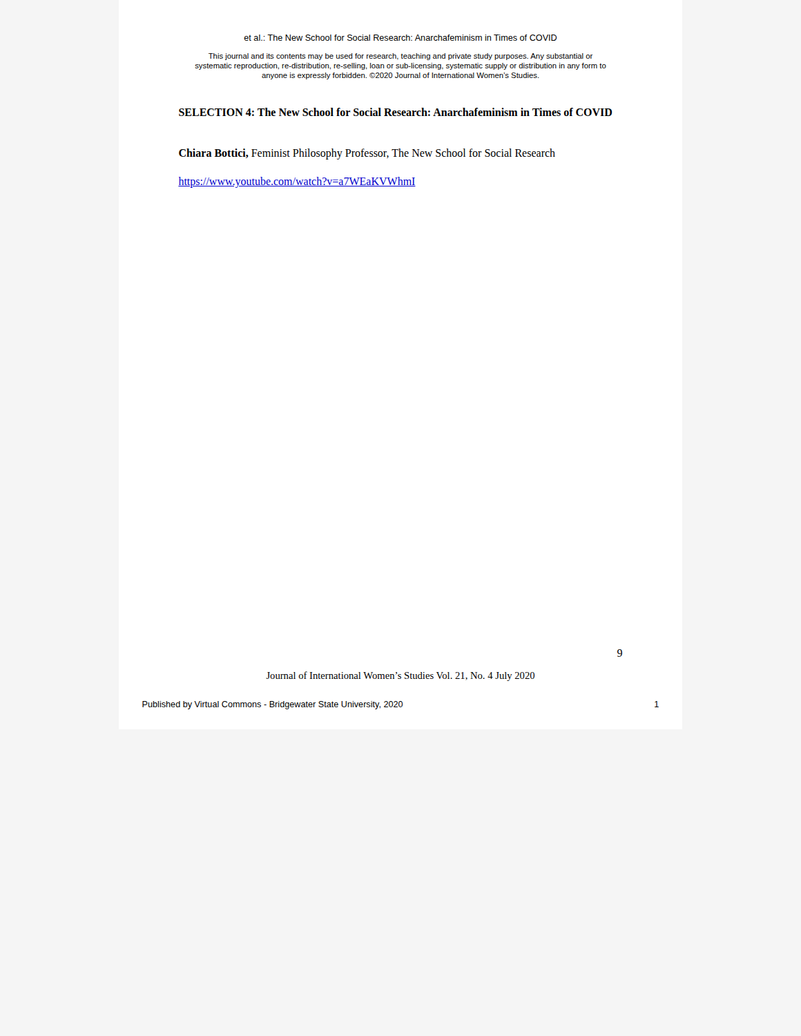et al.: The New School for Social Research: Anarchafeminism in Times of COVID
This journal and its contents may be used for research, teaching and private study purposes. Any substantial or systematic reproduction, re-distribution, re-selling, loan or sub-licensing, systematic supply or distribution in any form to anyone is expressly forbidden. ©2020 Journal of International Women’s Studies.
SELECTION 4: The New School for Social Research: Anarchafeminism in Times of COVID
Chiara Bottici, Feminist Philosophy Professor, The New School for Social Research
https://www.youtube.com/watch?v=a7WEaKVWhmI
9
Journal of International Women’s Studies Vol. 21, No. 4 July 2020
Published by Virtual Commons - Bridgewater State University, 2020 1